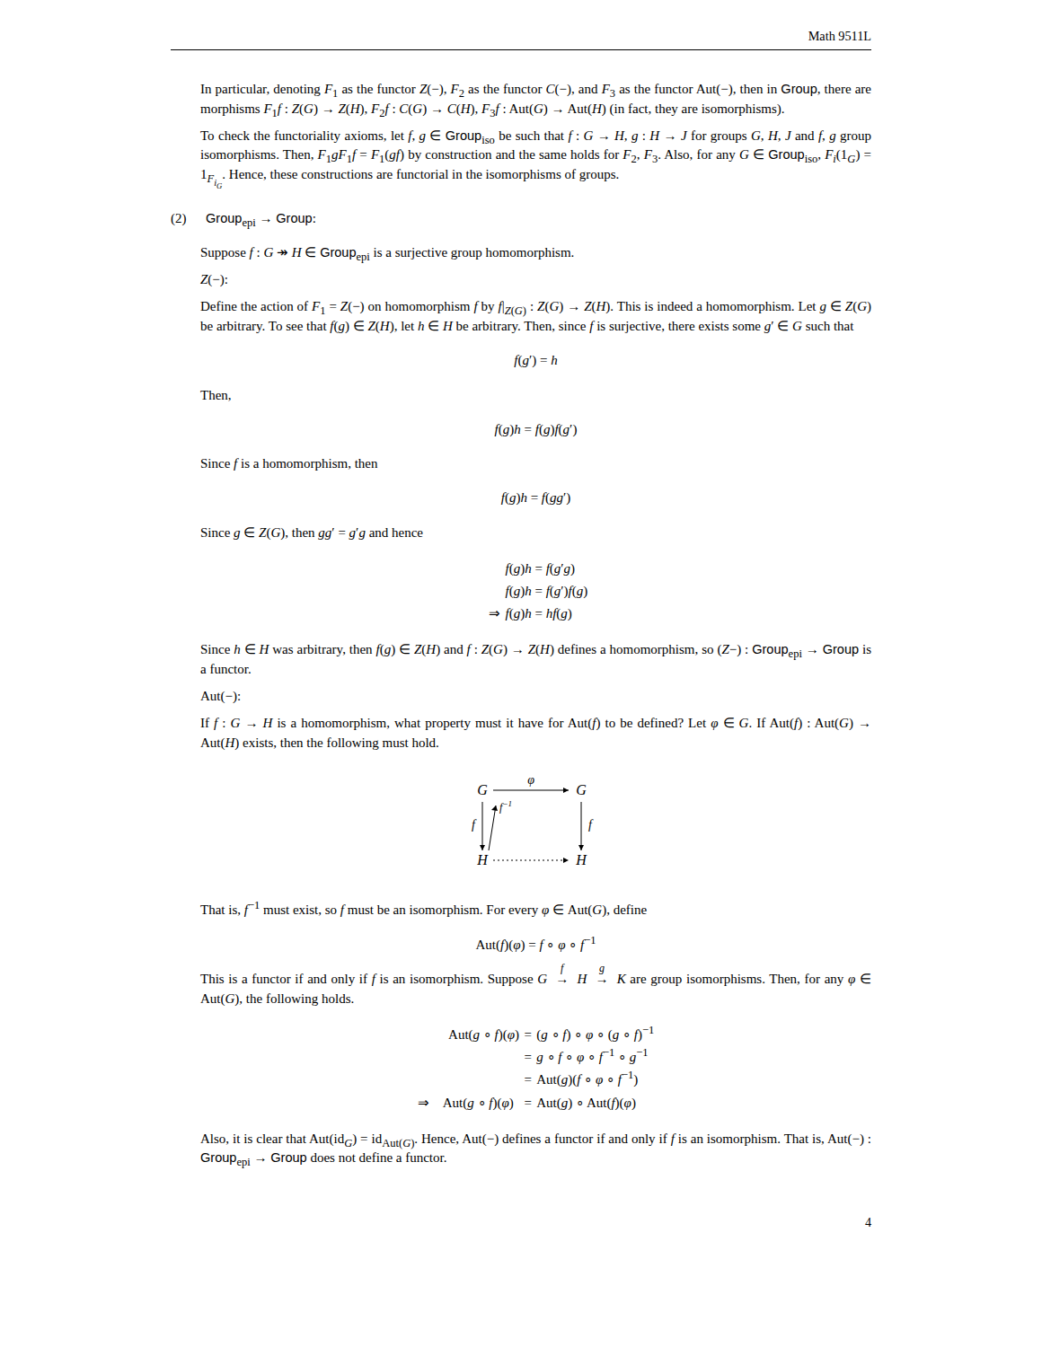Math 9511L
In particular, denoting F1 as the functor Z(−), F2 as the functor C(−), and F3 as the functor Aut(−), then in Group, there are morphisms F1f : Z(G) → Z(H), F2f : C(G) → C(H), F3f : Aut(G) → Aut(H) (in fact, they are isomorphisms).
To check the functoriality axioms, let f, g ∈ Groupiso be such that f : G → H, g : H → J for groups G, H, J and f, g group isomorphisms. Then, F1gF1f = F1(gf) by construction and the same holds for F2, F3. Also, for any G ∈ Groupiso, Fi(1G) = 1FiG. Hence, these constructions are functorial in the isomorphisms of groups.
(2)
Groupepi → Group:
Suppose f : G ↠ H ∈ Groupepi is a surjective group homomorphism.
Z(−):
Define the action of F1 = Z(−) on homomorphism f by f|Z(G) : Z(G) → Z(H). This is indeed a homomorphism. Let g ∈ Z(G) be arbitrary. To see that f(g) ∈ Z(H), let h ∈ H be arbitrary. Then, since f is surjective, there exists some g′ ∈ G such that
f(g′) = h
Then,
f(g)h = f(g)f(g′)
Since f is a homomorphism, then
f(g)h = f(gg′)
Since g ∈ Z(G), then gg′ = g′g and hence
| | | f ( g ) h = f ( g ′ g ) |
| | | f ( g ) h = f ( g ′) f ( g ) |
| | ⇒ | f ( g ) h = h f ( g ) |
Since h ∈ H was arbitrary, then f(g) ∈ Z(H) and f : Z(G) → Z(H) defines a homomorphism, so (Z−) : Groupepi → Group is a functor.
Aut(−):
If f : G → H is a homomorphism, what property must it have for Aut(f) to be defined? Let φ ∈ G. If Aut(f) : Aut(G) → Aut(H) exists, then the following must hold.
G G H H φ f f−1 f
That is, f−1 must exist, so f must be an isomorphism. For every φ ∈ Aut(G), define
Aut(f)(φ) = f ∘ φ ∘ f−1
This is a functor if and only if f is an isomorphism. Suppose G f→ H g→ K are group isomorphisms. Then, for any φ ∈ Aut(G), the following holds.
| Aut( g ∘ f )( φ ) | = | ( g ∘ f ) ∘ φ ∘ ( g ∘ f ) −1 |
| | = | g ∘ f ∘ φ ∘ f −1 ∘ g −1 |
| | = | Aut( g )( f ∘ φ ∘ f −1 ) |
| ⇒ Aut( g ∘ f )( φ ) | = | Aut( g ) ∘ Aut( f )( φ ) |
Also, it is clear that Aut(idG) = idAut(G). Hence, Aut(−) defines a functor if and only if f is an isomorphism. That is, Aut(−) : Groupepi → Group does not define a functor.
4